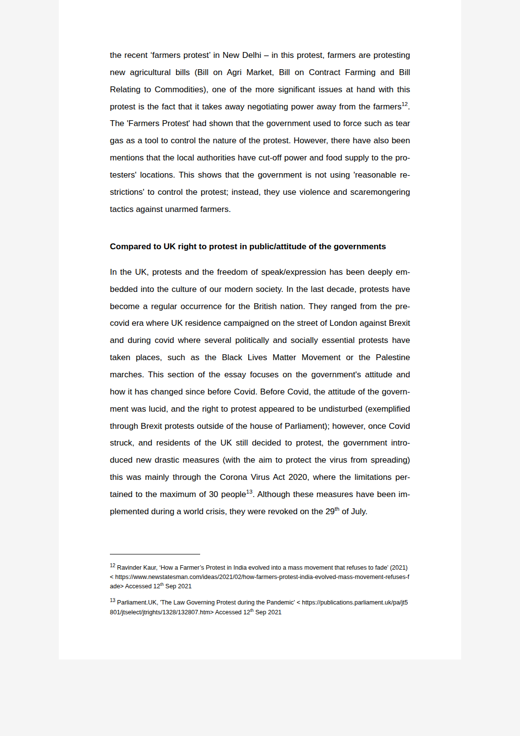the recent ‘farmers protest’ in New Delhi – in this protest, farmers are protesting new agricultural bills (Bill on Agri Market, Bill on Contract Farming and Bill Relating to Commodities), one of the more significant issues at hand with this protest is the fact that it takes away negotiating power away from the farmers12. The 'Farmers Protest' had shown that the government used to force such as tear gas as a tool to control the nature of the protest. However, there have also been mentions that the local authorities have cut-off power and food supply to the protesters' locations. This shows that the government is not using 'reasonable restrictions' to control the protest; instead, they use violence and scaremongering tactics against unarmed farmers.
Compared to UK right to protest in public/attitude of the governments
In the UK, protests and the freedom of speak/expression has been deeply embedded into the culture of our modern society. In the last decade, protests have become a regular occurrence for the British nation. They ranged from the pre-covid era where UK residence campaigned on the street of London against Brexit and during covid where several politically and socially essential protests have taken places, such as the Black Lives Matter Movement or the Palestine marches. This section of the essay focuses on the government's attitude and how it has changed since before Covid. Before Covid, the attitude of the government was lucid, and the right to protest appeared to be undisturbed (exemplified through Brexit protests outside of the house of Parliament); however, once Covid struck, and residents of the UK still decided to protest, the government introduced new drastic measures (with the aim to protect the virus from spreading) this was mainly through the Corona Virus Act 2020, where the limitations pertained to the maximum of 30 people13. Although these measures have been implemented during a world crisis, they were revoked on the 29th of July.
12 Ravinder Kaur, ‘How a Farmer’s Protest in India evolved into a mass movement that refuses to fade’ (2021) < https://www.newstatesman.com/ideas/2021/02/how-farmers-protest-india-evolved-mass-movement-refuses-fade> Accessed 12th Sep 2021
13 Parliament.UK, 'The Law Governing Protest during the Pandemic' < https://publications.parliament.uk/pa/jt5801/jtselect/jtrights/1328/132807.htm> Accessed 12th Sep 2021